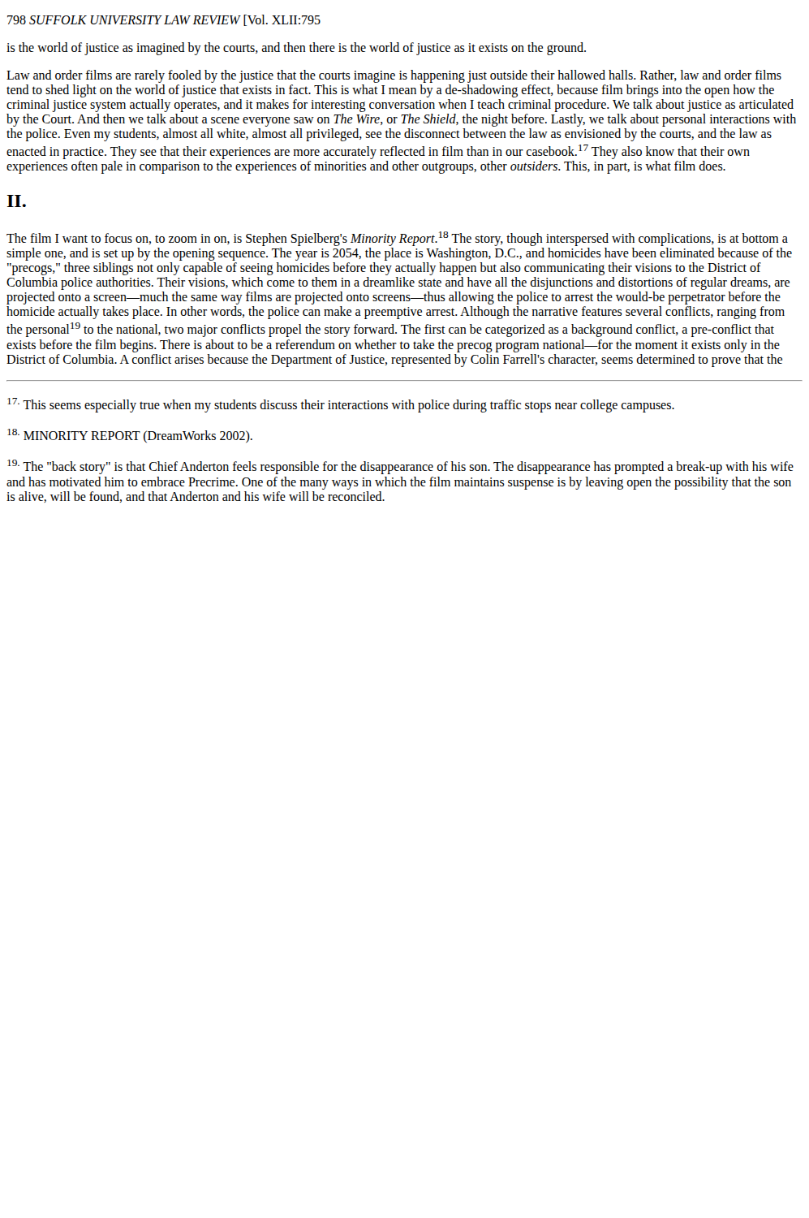798 SUFFOLK UNIVERSITY LAW REVIEW [Vol. XLII:795
is the world of justice as imagined by the courts, and then there is the world of justice as it exists on the ground.
Law and order films are rarely fooled by the justice that the courts imagine is happening just outside their hallowed halls. Rather, law and order films tend to shed light on the world of justice that exists in fact. This is what I mean by a de-shadowing effect, because film brings into the open how the criminal justice system actually operates, and it makes for interesting conversation when I teach criminal procedure. We talk about justice as articulated by the Court. And then we talk about a scene everyone saw on The Wire, or The Shield, the night before. Lastly, we talk about personal interactions with the police. Even my students, almost all white, almost all privileged, see the disconnect between the law as envisioned by the courts, and the law as enacted in practice. They see that their experiences are more accurately reflected in film than in our casebook.17 They also know that their own experiences often pale in comparison to the experiences of minorities and other outgroups, other outsiders. This, in part, is what film does.
II.
The film I want to focus on, to zoom in on, is Stephen Spielberg's Minority Report.18 The story, though interspersed with complications, is at bottom a simple one, and is set up by the opening sequence. The year is 2054, the place is Washington, D.C., and homicides have been eliminated because of the "precogs," three siblings not only capable of seeing homicides before they actually happen but also communicating their visions to the District of Columbia police authorities. Their visions, which come to them in a dreamlike state and have all the disjunctions and distortions of regular dreams, are projected onto a screen—much the same way films are projected onto screens—thus allowing the police to arrest the would-be perpetrator before the homicide actually takes place. In other words, the police can make a preemptive arrest. Although the narrative features several conflicts, ranging from the personal19 to the national, two major conflicts propel the story forward. The first can be categorized as a background conflict, a pre-conflict that exists before the film begins. There is about to be a referendum on whether to take the precog program national—for the moment it exists only in the District of Columbia. A conflict arises because the Department of Justice, represented by Colin Farrell's character, seems determined to prove that the
17. This seems especially true when my students discuss their interactions with police during traffic stops near college campuses.
18. MINORITY REPORT (DreamWorks 2002).
19. The "back story" is that Chief Anderton feels responsible for the disappearance of his son. The disappearance has prompted a break-up with his wife and has motivated him to embrace Precrime. One of the many ways in which the film maintains suspense is by leaving open the possibility that the son is alive, will be found, and that Anderton and his wife will be reconciled.